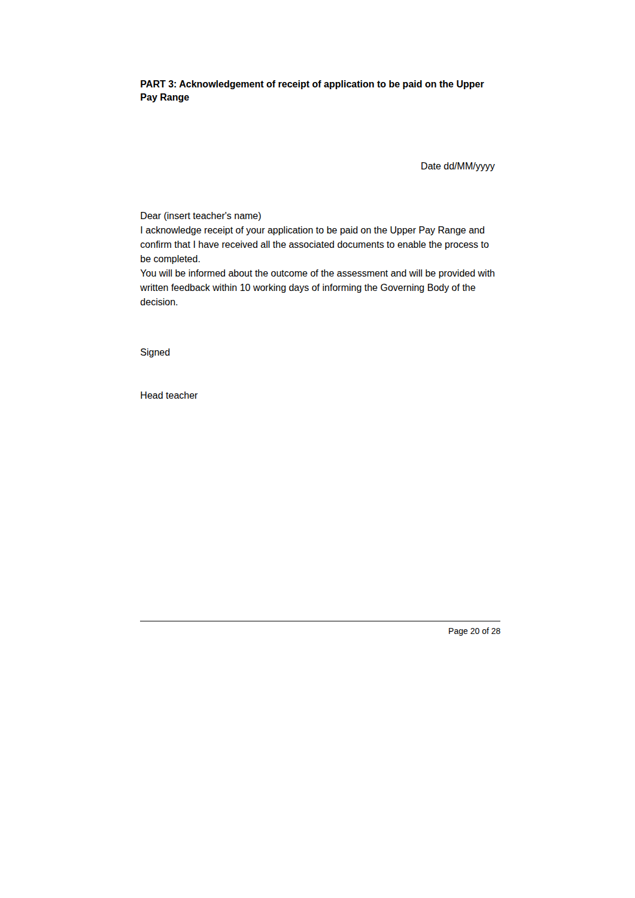PART 3: Acknowledgement of receipt of application to be paid on the Upper Pay Range
Date dd/MM/yyyy
Dear (insert teacher's name)
I acknowledge receipt of your application to be paid on the Upper Pay Range and confirm that I have received all the associated documents to enable the process to be completed.
You will be informed about the outcome of the assessment and will be provided with written feedback within 10 working days of informing the Governing Body of the decision.
Signed
Head teacher
Page 20 of 28